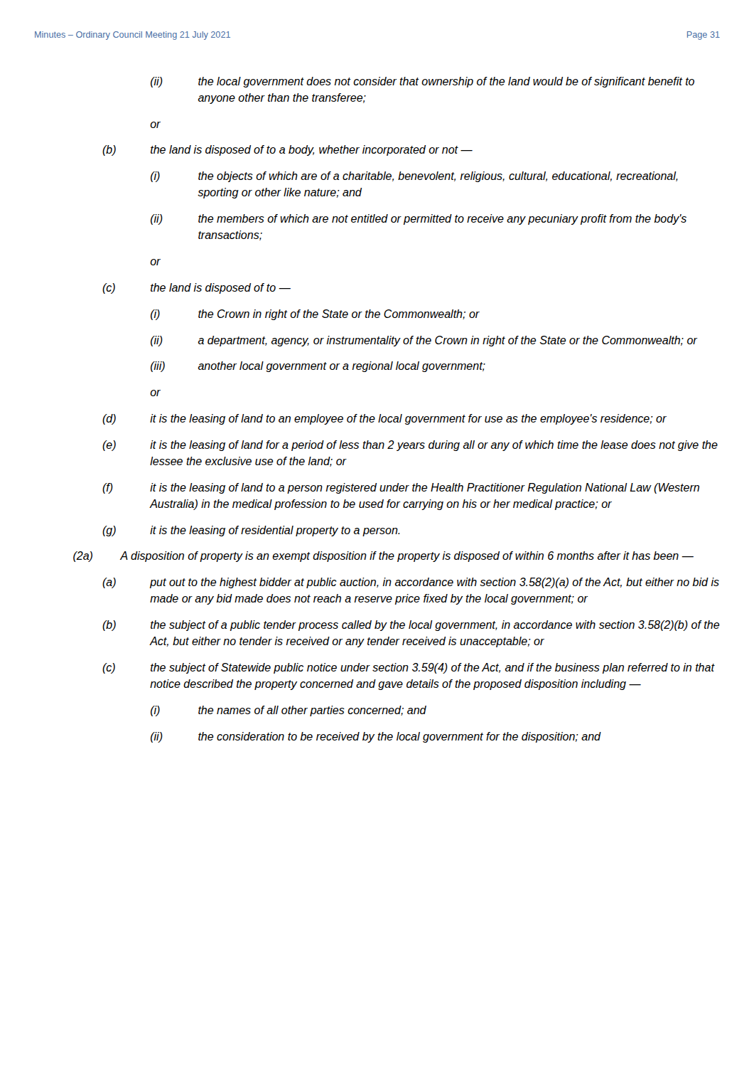Minutes – Ordinary Council Meeting 21 July 2021 Page 31
(ii) the local government does not consider that ownership of the land would be of significant benefit to anyone other than the transferee;
or
(b) the land is disposed of to a body, whether incorporated or not —
(i) the objects of which are of a charitable, benevolent, religious, cultural, educational, recreational, sporting or other like nature; and
(ii) the members of which are not entitled or permitted to receive any pecuniary profit from the body's transactions;
or
(c) the land is disposed of to —
(i) the Crown in right of the State or the Commonwealth; or
(ii) a department, agency, or instrumentality of the Crown in right of the State or the Commonwealth; or
(iii) another local government or a regional local government;
or
(d) it is the leasing of land to an employee of the local government for use as the employee's residence; or
(e) it is the leasing of land for a period of less than 2 years during all or any of which time the lease does not give the lessee the exclusive use of the land; or
(f) it is the leasing of land to a person registered under the Health Practitioner Regulation National Law (Western Australia) in the medical profession to be used for carrying on his or her medical practice; or
(g) it is the leasing of residential property to a person.
(2a) A disposition of property is an exempt disposition if the property is disposed of within 6 months after it has been —
(a) put out to the highest bidder at public auction, in accordance with section 3.58(2)(a) of the Act, but either no bid is made or any bid made does not reach a reserve price fixed by the local government; or
(b) the subject of a public tender process called by the local government, in accordance with section 3.58(2)(b) of the Act, but either no tender is received or any tender received is unacceptable; or
(c) the subject of Statewide public notice under section 3.59(4) of the Act, and if the business plan referred to in that notice described the property concerned and gave details of the proposed disposition including —
(i) the names of all other parties concerned; and
(ii) the consideration to be received by the local government for the disposition; and